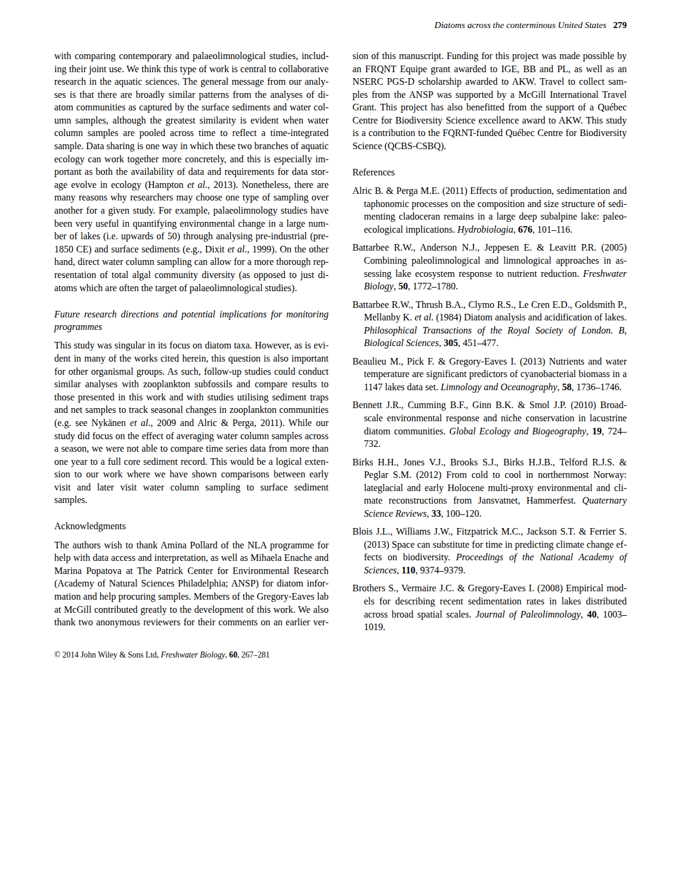Diatoms across the conterminous United States 279
with comparing contemporary and palaeolimnological studies, including their joint use. We think this type of work is central to collaborative research in the aquatic sciences. The general message from our analyses is that there are broadly similar patterns from the analyses of diatom communities as captured by the surface sediments and water column samples, although the greatest similarity is evident when water column samples are pooled across time to reflect a time-integrated sample. Data sharing is one way in which these two branches of aquatic ecology can work together more concretely, and this is especially important as both the availability of data and requirements for data storage evolve in ecology (Hampton et al., 2013). Nonetheless, there are many reasons why researchers may choose one type of sampling over another for a given study. For example, palaeolimnology studies have been very useful in quantifying environmental change in a large number of lakes (i.e. upwards of 50) through analysing pre-industrial (pre-1850 CE) and surface sediments (e.g., Dixit et al., 1999). On the other hand, direct water column sampling can allow for a more thorough representation of total algal community diversity (as opposed to just diatoms which are often the target of palaeolimnological studies).
Future research directions and potential implications for monitoring programmes
This study was singular in its focus on diatom taxa. However, as is evident in many of the works cited herein, this question is also important for other organismal groups. As such, follow-up studies could conduct similar analyses with zooplankton subfossils and compare results to those presented in this work and with studies utilising sediment traps and net samples to track seasonal changes in zooplankton communities (e.g. see Nykänen et al., 2009 and Alric & Perga, 2011). While our study did focus on the effect of averaging water column samples across a season, we were not able to compare time series data from more than one year to a full core sediment record. This would be a logical extension to our work where we have shown comparisons between early visit and later visit water column sampling to surface sediment samples.
Acknowledgments
The authors wish to thank Amina Pollard of the NLA programme for help with data access and interpretation, as well as Mihaela Enache and Marina Popatova at The Patrick Center for Environmental Research (Academy of Natural Sciences Philadelphia; ANSP) for diatom information and help procuring samples. Members of the Gregory-Eaves lab at McGill contributed greatly to the development of this work. We also thank two anonymous reviewers for their comments on an earlier version of this manuscript. Funding for this project was made possible by an FRQNT Equipe grant awarded to IGE, BB and PL, as well as an NSERC PGS-D scholarship awarded to AKW. Travel to collect samples from the ANSP was supported by a McGill International Travel Grant. This project has also benefitted from the support of a Québec Centre for Biodiversity Science excellence award to AKW. This study is a contribution to the FQRNT-funded Québec Centre for Biodiversity Science (QCBS-CSBQ).
References
Alric B. & Perga M.E. (2011) Effects of production, sedimentation and taphonomic processes on the composition and size structure of sedimenting cladoceran remains in a large deep subalpine lake: paleo-ecological implications. Hydrobiologia, 676, 101–116.
Battarbee R.W., Anderson N.J., Jeppesen E. & Leavitt P.R. (2005) Combining paleolimnological and limnological approaches in assessing lake ecosystem response to nutrient reduction. Freshwater Biology, 50, 1772–1780.
Battarbee R.W., Thrush B.A., Clymo R.S., Le Cren E.D., Goldsmith P., Mellanby K. et al. (1984) Diatom analysis and acidification of lakes. Philosophical Transactions of the Royal Society of London. B, Biological Sciences, 305, 451–477.
Beaulieu M., Pick F. & Gregory-Eaves I. (2013) Nutrients and water temperature are significant predictors of cyanobacterial biomass in a 1147 lakes data set. Limnology and Oceanography, 58, 1736–1746.
Bennett J.R., Cumming B.F., Ginn B.K. & Smol J.P. (2010) Broad-scale environmental response and niche conservation in lacustrine diatom communities. Global Ecology and Biogeography, 19, 724–732.
Birks H.H., Jones V.J., Brooks S.J., Birks H.J.B., Telford R.J.S. & Peglar S.M. (2012) From cold to cool in northernmost Norway: lateglacial and early Holocene multi-proxy environmental and climate reconstructions from Jansvatnet, Hammerfest. Quaternary Science Reviews, 33, 100–120.
Blois J.L., Williams J.W., Fitzpatrick M.C., Jackson S.T. & Ferrier S. (2013) Space can substitute for time in predicting climate change effects on biodiversity. Proceedings of the National Academy of Sciences, 110, 9374–9379.
Brothers S., Vermaire J.C. & Gregory-Eaves I. (2008) Empirical models for describing recent sedimentation rates in lakes distributed across broad spatial scales. Journal of Paleolimnology, 40, 1003–1019.
© 2014 John Wiley & Sons Ltd, Freshwater Biology, 60, 267–281